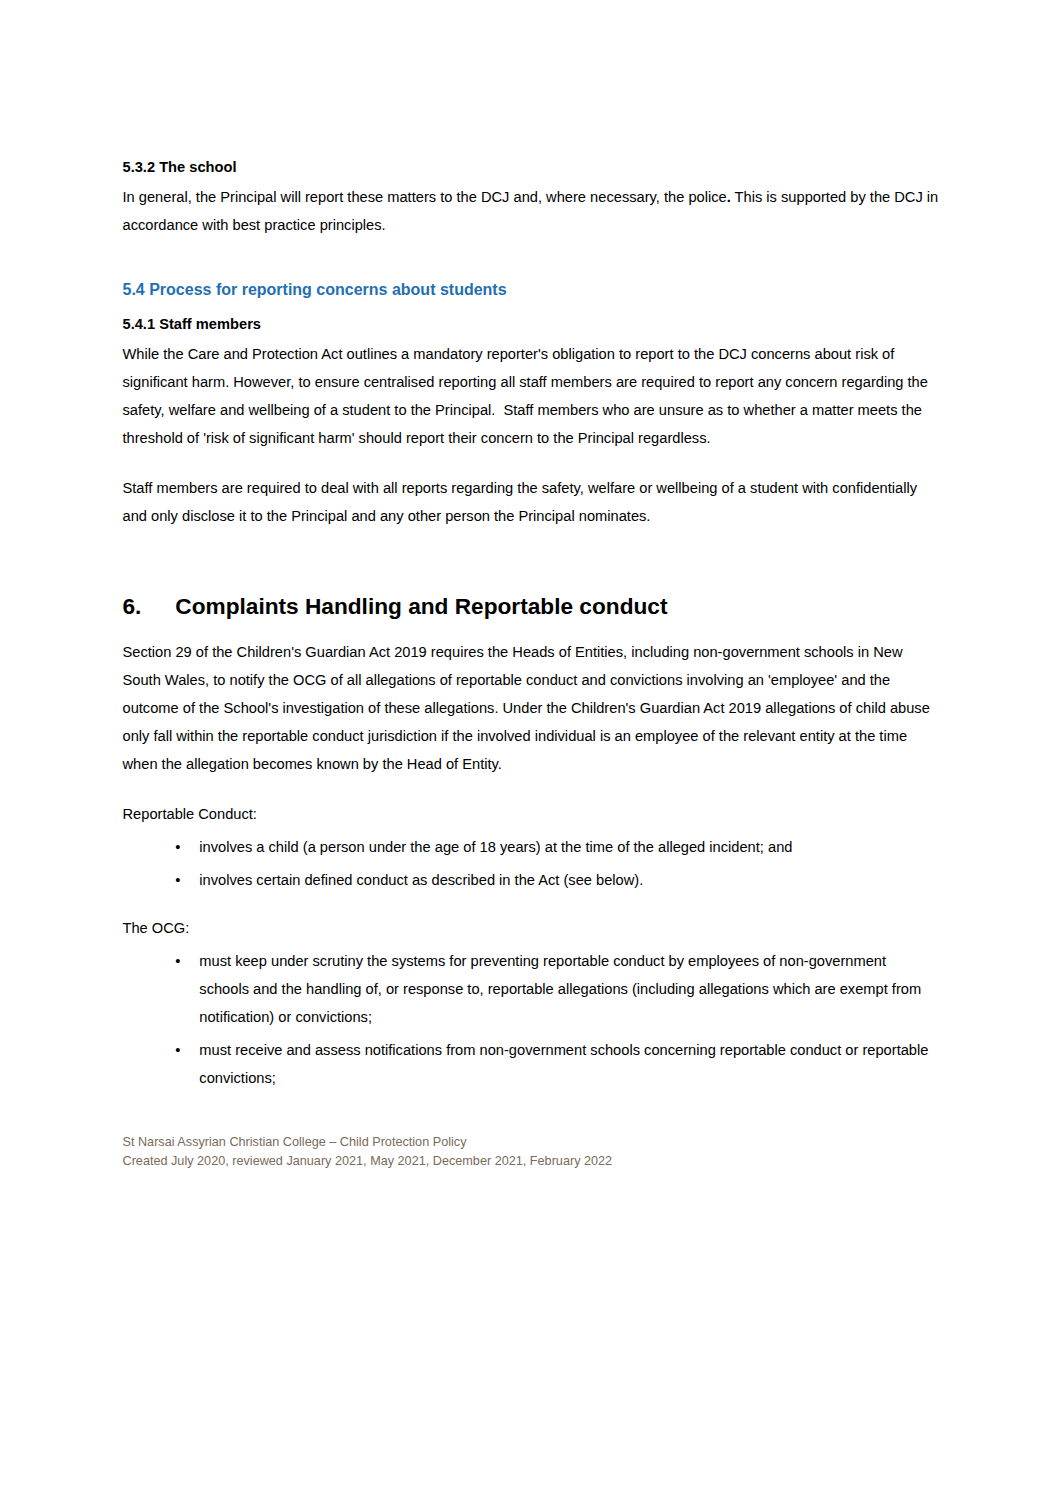5.3.2 The school
In general, the Principal will report these matters to the DCJ and, where necessary, the police. This is supported by the DCJ in accordance with best practice principles.
5.4 Process for reporting concerns about students
5.4.1 Staff members
While the Care and Protection Act outlines a mandatory reporter's obligation to report to the DCJ concerns about risk of significant harm. However, to ensure centralised reporting all staff members are required to report any concern regarding the safety, welfare and wellbeing of a student to the Principal. Staff members who are unsure as to whether a matter meets the threshold of 'risk of significant harm' should report their concern to the Principal regardless.
Staff members are required to deal with all reports regarding the safety, welfare or wellbeing of a student with confidentially and only disclose it to the Principal and any other person the Principal nominates.
6. Complaints Handling and Reportable conduct
Section 29 of the Children's Guardian Act 2019 requires the Heads of Entities, including non-government schools in New South Wales, to notify the OCG of all allegations of reportable conduct and convictions involving an 'employee' and the outcome of the School's investigation of these allegations. Under the Children's Guardian Act 2019 allegations of child abuse only fall within the reportable conduct jurisdiction if the involved individual is an employee of the relevant entity at the time when the allegation becomes known by the Head of Entity.
Reportable Conduct:
involves a child (a person under the age of 18 years) at the time of the alleged incident; and
involves certain defined conduct as described in the Act (see below).
The OCG:
must keep under scrutiny the systems for preventing reportable conduct by employees of non-government schools and the handling of, or response to, reportable allegations (including allegations which are exempt from notification) or convictions;
must receive and assess notifications from non-government schools concerning reportable conduct or reportable convictions;
St Narsai Assyrian Christian College – Child Protection Policy
Created July 2020, reviewed January 2021, May 2021, December 2021, February 2022